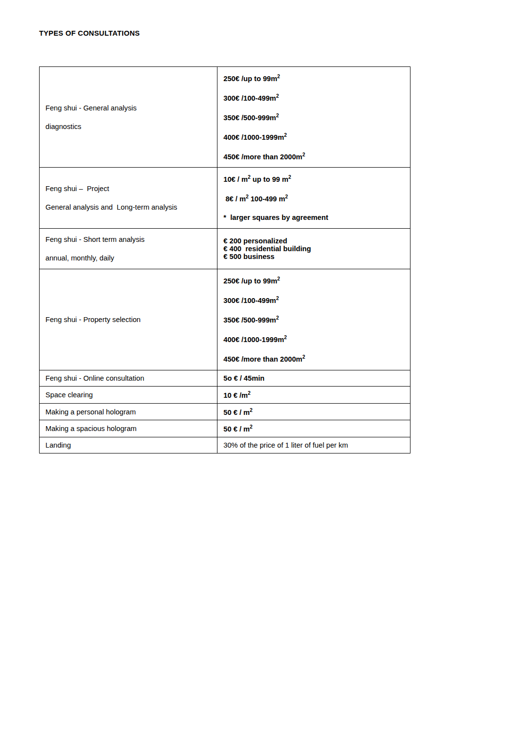TYPES OF CONSULTATIONS
| Feng shui - General analysis diagnostics | 250€ /up to 99m 2 300€ /100-499m 2 350€ /500-999m 2 400€ /1000-1999m 2 450€ /more than 2000m 2 |
| Feng shui – Project General analysis and Long-term analysis | 10€ / m 2 up to 99 m 2 8€ / m 2 100-499 m 2 * larger squares by agreement |
| Feng shui - Short term analysis annual, monthly, daily | € 200 personalized € 400 residential building € 500 business |
| Feng shui - Property selection | 250€ /up to 99m 2 300€ /100-499m 2 350€ /500-999m 2 400€ /1000-1999m 2 450€ /more than 2000m 2 |
| Feng shui - Online consultation | 5o € / 45min |
| Space clearing | 10 € /m 2 |
| Making a personal hologram | 50 € / m 2 |
| Making a spacious hologram | 50 € / m 2 |
| Landing | 30% of the price of 1 liter of fuel per km |